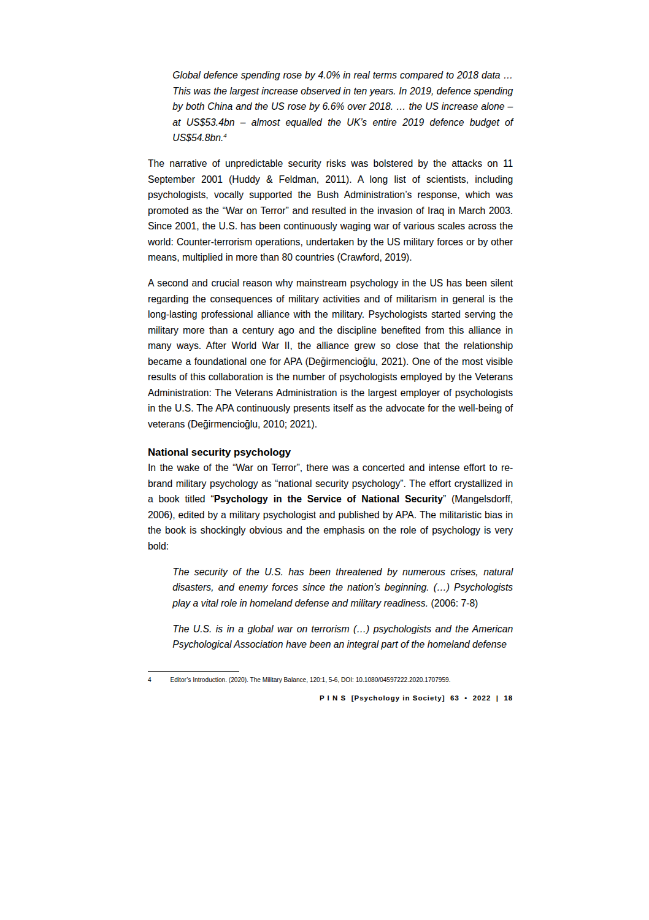Global defence spending rose by 4.0% in real terms compared to 2018 data … This was the largest increase observed in ten years. In 2019, defence spending by both China and the US rose by 6.6% over 2018. … the US increase alone – at US$53.4bn – almost equalled the UK’s entire 2019 defence budget of US$54.8bn.4
The narrative of unpredictable security risks was bolstered by the attacks on 11 September 2001 (Huddy & Feldman, 2011). A long list of scientists, including psychologists, vocally supported the Bush Administration’s response, which was promoted as the “War on Terror” and resulted in the invasion of Iraq in March 2003. Since 2001, the U.S. has been continuously waging war of various scales across the world: Counter-terrorism operations, undertaken by the US military forces or by other means, multiplied in more than 80 countries (Crawford, 2019).
A second and crucial reason why mainstream psychology in the US has been silent regarding the consequences of military activities and of militarism in general is the long-lasting professional alliance with the military. Psychologists started serving the military more than a century ago and the discipline benefited from this alliance in many ways. After World War II, the alliance grew so close that the relationship became a foundational one for APA (Değirmencioğlu, 2021). One of the most visible results of this collaboration is the number of psychologists employed by the Veterans Administration: The Veterans Administration is the largest employer of psychologists in the U.S. The APA continuously presents itself as the advocate for the well-being of veterans (Değirmencioğlu, 2010; 2021).
National security psychology
In the wake of the “War on Terror”, there was a concerted and intense effort to re-brand military psychology as “national security psychology”. The effort crystallized in a book titled “Psychology in the Service of National Security” (Mangelsdorff, 2006), edited by a military psychologist and published by APA. The militaristic bias in the book is shockingly obvious and the emphasis on the role of psychology is very bold:
The security of the U.S. has been threatened by numerous crises, natural disasters, and enemy forces since the nation’s beginning. (…) Psychologists play a vital role in homeland defense and military readiness. (2006: 7-8)
The U.S. is in a global war on terrorism (…) psychologists and the American Psychological Association have been an integral part of the homeland defense
4 Editor’s Introduction. (2020). The Military Balance, 120:1, 5-6, DOI: 10.1080/04597222.2020.1707959.
P I N S [Psychology in Society] 63 • 2022 | 18